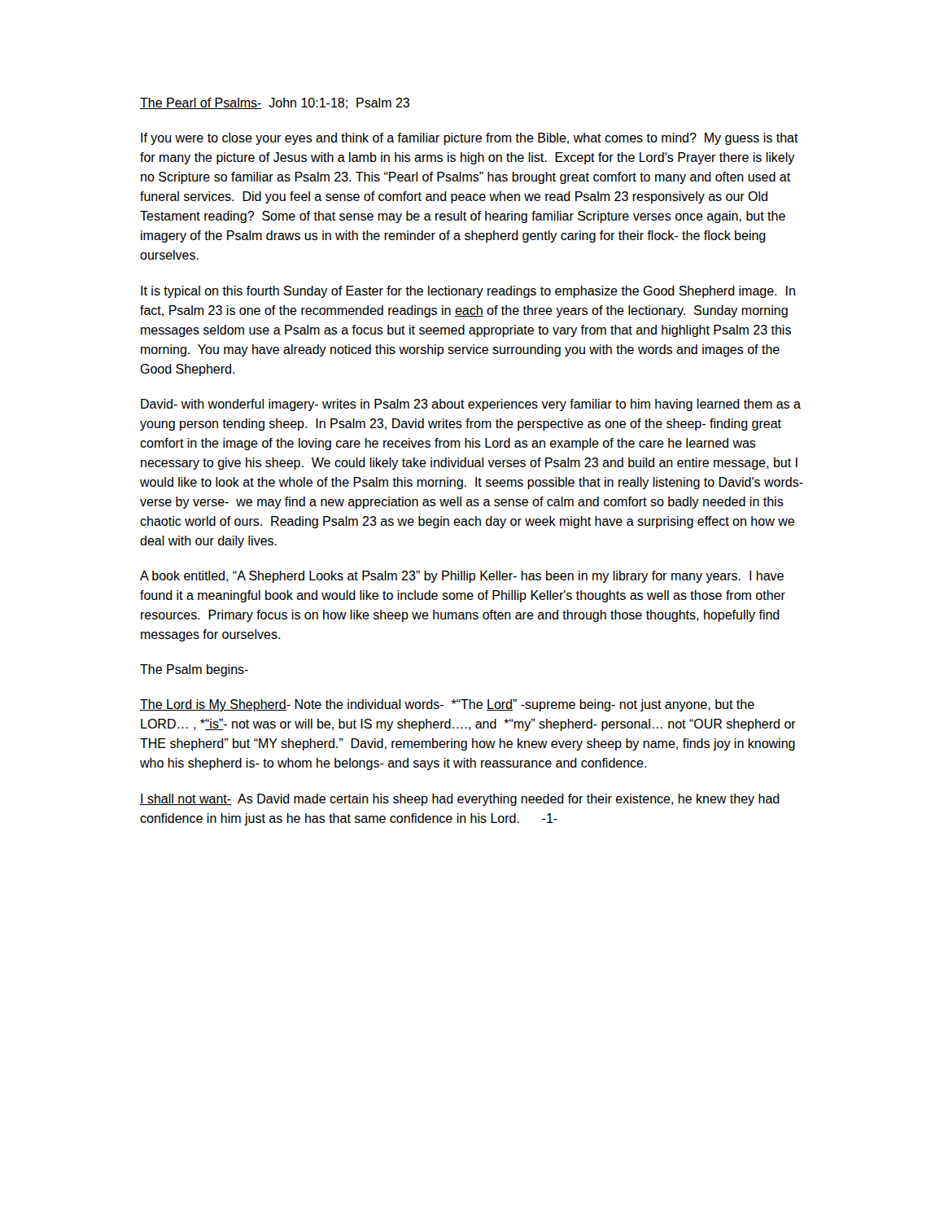The Pearl of Psalms-
John 10:1-18; Psalm 23
If you were to close your eyes and think of a familiar picture from the Bible, what comes to mind? My guess is that for many the picture of Jesus with a lamb in his arms is high on the list. Except for the Lord's Prayer there is likely no Scripture so familiar as Psalm 23. This “Pearl of Psalms” has brought great comfort to many and often used at funeral services. Did you feel a sense of comfort and peace when we read Psalm 23 responsively as our Old Testament reading? Some of that sense may be a result of hearing familiar Scripture verses once again, but the imagery of the Psalm draws us in with the reminder of a shepherd gently caring for their flock- the flock being ourselves.
It is typical on this fourth Sunday of Easter for the lectionary readings to emphasize the Good Shepherd image. In fact, Psalm 23 is one of the recommended readings in each of the three years of the lectionary. Sunday morning messages seldom use a Psalm as a focus but it seemed appropriate to vary from that and highlight Psalm 23 this morning. You may have already noticed this worship service surrounding you with the words and images of the Good Shepherd.
David- with wonderful imagery- writes in Psalm 23 about experiences very familiar to him having learned them as a young person tending sheep. In Psalm 23, David writes from the perspective as one of the sheep- finding great comfort in the image of the loving care he receives from his Lord as an example of the care he learned was necessary to give his sheep. We could likely take individual verses of Psalm 23 and build an entire message, but I would like to look at the whole of the Psalm this morning. It seems possible that in really listening to David's words- verse by verse- we may find a new appreciation as well as a sense of calm and comfort so badly needed in this chaotic world of ours. Reading Psalm 23 as we begin each day or week might have a surprising effect on how we deal with our daily lives.
A book entitled, “A Shepherd Looks at Psalm 23” by Phillip Keller- has been in my library for many years. I have found it a meaningful book and would like to include some of Phillip Keller's thoughts as well as those from other resources. Primary focus is on how like sheep we humans often are and through those thoughts, hopefully find messages for ourselves.
The Psalm begins-
The Lord is My Shepherd- Note the individual words- *“The Lord” -supreme being- not just anyone, but the LORD… , *“is”- not was or will be, but IS my shepherd…., and *“my” shepherd- personal… not “OUR shepherd or THE shepherd” but “MY shepherd.” David, remembering how he knew every sheep by name, finds joy in knowing who his shepherd is- to whom he belongs- and says it with reassurance and confidence.
I shall not want- As David made certain his sheep had everything needed for their existence, he knew they had confidence in him just as he has that same confidence in his Lord. -1-